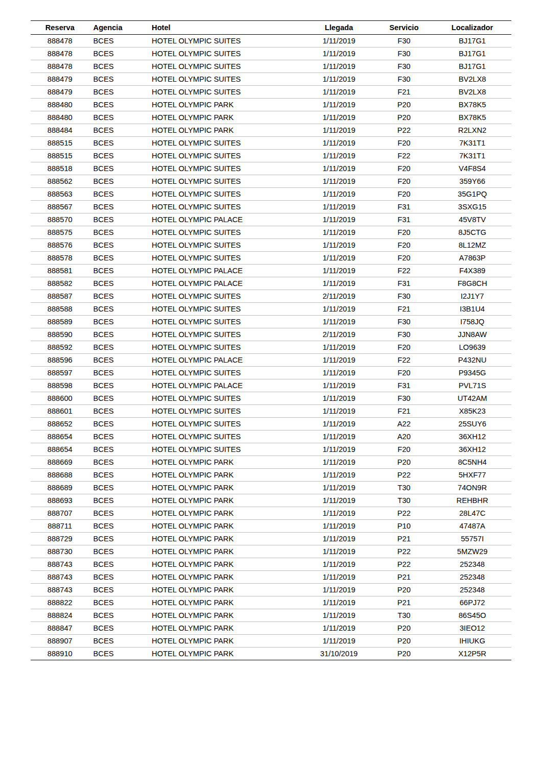| Reserva | Agencia | Hotel | Llegada | Servicio | Localizador |
| --- | --- | --- | --- | --- | --- |
| 888478 | BCES | HOTEL OLYMPIC SUITES | 1/11/2019 | F30 | BJ17G1 |
| 888478 | BCES | HOTEL OLYMPIC SUITES | 1/11/2019 | F30 | BJ17G1 |
| 888478 | BCES | HOTEL OLYMPIC SUITES | 1/11/2019 | F30 | BJ17G1 |
| 888479 | BCES | HOTEL OLYMPIC SUITES | 1/11/2019 | F30 | BV2LX8 |
| 888479 | BCES | HOTEL OLYMPIC SUITES | 1/11/2019 | F21 | BV2LX8 |
| 888480 | BCES | HOTEL OLYMPIC PARK | 1/11/2019 | P20 | BX78K5 |
| 888480 | BCES | HOTEL OLYMPIC PARK | 1/11/2019 | P20 | BX78K5 |
| 888484 | BCES | HOTEL OLYMPIC PARK | 1/11/2019 | P22 | R2LXN2 |
| 888515 | BCES | HOTEL OLYMPIC SUITES | 1/11/2019 | F20 | 7K31T1 |
| 888515 | BCES | HOTEL OLYMPIC SUITES | 1/11/2019 | F22 | 7K31T1 |
| 888518 | BCES | HOTEL OLYMPIC SUITES | 1/11/2019 | F20 | V4F8S4 |
| 888562 | BCES | HOTEL OLYMPIC SUITES | 1/11/2019 | F20 | 359Y66 |
| 888563 | BCES | HOTEL OLYMPIC SUITES | 1/11/2019 | F20 | 35G1PQ |
| 888567 | BCES | HOTEL OLYMPIC SUITES | 1/11/2019 | F31 | 3SXG15 |
| 888570 | BCES | HOTEL OLYMPIC PALACE | 1/11/2019 | F31 | 45V8TV |
| 888575 | BCES | HOTEL OLYMPIC SUITES | 1/11/2019 | F20 | 8J5CTG |
| 888576 | BCES | HOTEL OLYMPIC SUITES | 1/11/2019 | F20 | 8L12MZ |
| 888578 | BCES | HOTEL OLYMPIC SUITES | 1/11/2019 | F20 | A7863P |
| 888581 | BCES | HOTEL OLYMPIC PALACE | 1/11/2019 | F22 | F4X389 |
| 888582 | BCES | HOTEL OLYMPIC PALACE | 1/11/2019 | F31 | F8G8CH |
| 888587 | BCES | HOTEL OLYMPIC SUITES | 2/11/2019 | F30 | I2J1Y7 |
| 888588 | BCES | HOTEL OLYMPIC SUITES | 1/11/2019 | F21 | I3B1U4 |
| 888589 | BCES | HOTEL OLYMPIC SUITES | 1/11/2019 | F30 | I758JQ |
| 888590 | BCES | HOTEL OLYMPIC SUITES | 2/11/2019 | F30 | JJN8AW |
| 888592 | BCES | HOTEL OLYMPIC SUITES | 1/11/2019 | F20 | LO9639 |
| 888596 | BCES | HOTEL OLYMPIC PALACE | 1/11/2019 | F22 | P432NU |
| 888597 | BCES | HOTEL OLYMPIC SUITES | 1/11/2019 | F20 | P9345G |
| 888598 | BCES | HOTEL OLYMPIC PALACE | 1/11/2019 | F31 | PVL71S |
| 888600 | BCES | HOTEL OLYMPIC SUITES | 1/11/2019 | F30 | UT42AM |
| 888601 | BCES | HOTEL OLYMPIC SUITES | 1/11/2019 | F21 | X85K23 |
| 888652 | BCES | HOTEL OLYMPIC SUITES | 1/11/2019 | A22 | 25SUY6 |
| 888654 | BCES | HOTEL OLYMPIC SUITES | 1/11/2019 | A20 | 36XH12 |
| 888654 | BCES | HOTEL OLYMPIC SUITES | 1/11/2019 | F20 | 36XH12 |
| 888669 | BCES | HOTEL OLYMPIC PARK | 1/11/2019 | P20 | 8C5NH4 |
| 888688 | BCES | HOTEL OLYMPIC PARK | 1/11/2019 | P22 | 5HXF77 |
| 888689 | BCES | HOTEL OLYMPIC PARK | 1/11/2019 | T30 | 74ON9R |
| 888693 | BCES | HOTEL OLYMPIC PARK | 1/11/2019 | T30 | REHBHR |
| 888707 | BCES | HOTEL OLYMPIC PARK | 1/11/2019 | P22 | 28L47C |
| 888711 | BCES | HOTEL OLYMPIC PARK | 1/11/2019 | P10 | 47487A |
| 888729 | BCES | HOTEL OLYMPIC PARK | 1/11/2019 | P21 | 55757I |
| 888730 | BCES | HOTEL OLYMPIC PARK | 1/11/2019 | P22 | 5MZW29 |
| 888743 | BCES | HOTEL OLYMPIC PARK | 1/11/2019 | P22 | 252348 |
| 888743 | BCES | HOTEL OLYMPIC PARK | 1/11/2019 | P21 | 252348 |
| 888743 | BCES | HOTEL OLYMPIC PARK | 1/11/2019 | P20 | 252348 |
| 888822 | BCES | HOTEL OLYMPIC PARK | 1/11/2019 | P21 | 66PJ72 |
| 888824 | BCES | HOTEL OLYMPIC PARK | 1/11/2019 | T30 | 86S45O |
| 888847 | BCES | HOTEL OLYMPIC PARK | 1/11/2019 | P20 | 3IEO12 |
| 888907 | BCES | HOTEL OLYMPIC PARK | 1/11/2019 | P20 | IHIUKG |
| 888910 | BCES | HOTEL OLYMPIC PARK | 31/10/2019 | P20 | X12P5R |